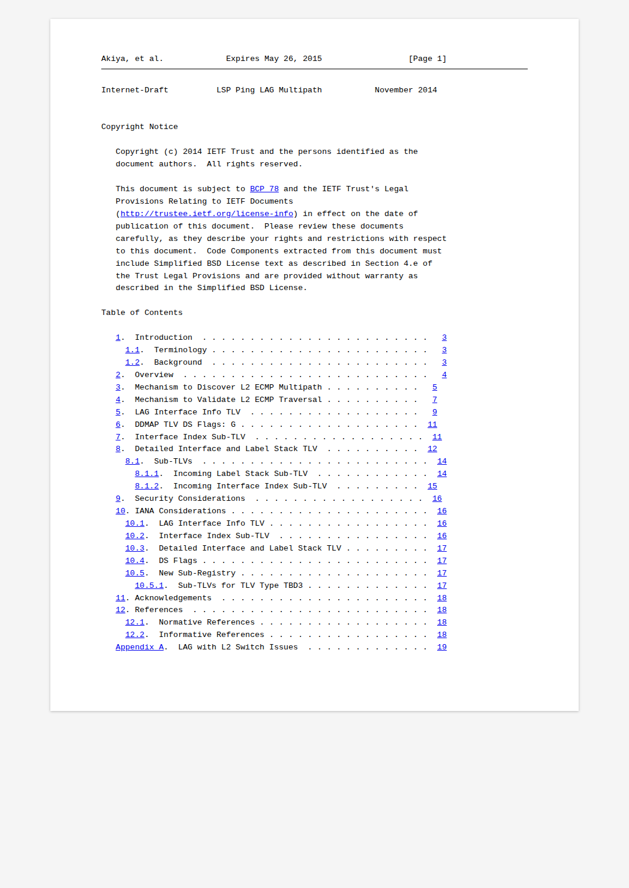Akiya, et al.             Expires May 26, 2015                  [Page 1]
Internet-Draft          LSP Ping LAG Multipath           November 2014


Copyright Notice

   Copyright (c) 2014 IETF Trust and the persons identified as the
   document authors.  All rights reserved.

   This document is subject to BCP 78 and the IETF Trust's Legal
   Provisions Relating to IETF Documents
   (http://trustee.ietf.org/license-info) in effect on the date of
   publication of this document.  Please review these documents
   carefully, as they describe your rights and restrictions with respect
   to this document.  Code Components extracted from this document must
   include Simplified BSD License text as described in Section 4.e of
   the Trust Legal Provisions and are provided without warranty as
   described in the Simplified BSD License.

Table of Contents

   1.  Introduction  . . . . . . . . . . . . . . . . . . . . . . . .   3
     1.1.  Terminology . . . . . . . . . . . . . . . . . . . . . . .   3
     1.2.  Background  . . . . . . . . . . . . . . . . . . . . . . .   3
   2.  Overview  . . . . . . . . . . . . . . . . . . . . . . . . . .   4
   3.  Mechanism to Discover L2 ECMP Multipath . . . . . . . . . .   5
   4.  Mechanism to Validate L2 ECMP Traversal . . . . . . . . . .   7
   5.  LAG Interface Info TLV  . . . . . . . . . . . . . . . . . .   9
   6.  DDMAP TLV DS Flags: G . . . . . . . . . . . . . . . . . . .  11
   7.  Interface Index Sub-TLV  . . . . . . . . . . . . . . . . . .  11
   8.  Detailed Interface and Label Stack TLV  . . . . . . . . . .  12
     8.1.  Sub-TLVs  . . . . . . . . . . . . . . . . . . . . . . . .  14
       8.1.1.  Incoming Label Stack Sub-TLV  . . . . . . . . . . . .  14
       8.1.2.  Incoming Interface Index Sub-TLV  . . . . . . . . .  15
   9.  Security Considerations  . . . . . . . . . . . . . . . . . .  16
   10. IANA Considerations . . . . . . . . . . . . . . . . . . . . .  16
     10.1.  LAG Interface Info TLV . . . . . . . . . . . . . . . . .  16
     10.2.  Interface Index Sub-TLV  . . . . . . . . . . . . . . . .  16
     10.3.  Detailed Interface and Label Stack TLV . . . . . . . . .  17
     10.4.  DS Flags . . . . . . . . . . . . . . . . . . . . . . . .  17
     10.5.  New Sub-Registry . . . . . . . . . . . . . . . . . . . .  17
       10.5.1.  Sub-TLVs for TLV Type TBD3 . . . . . . . . . . . . .  17
   11. Acknowledgements  . . . . . . . . . . . . . . . . . . . . . .  18
   12. References  . . . . . . . . . . . . . . . . . . . . . . . . .  18
     12.1.  Normative References . . . . . . . . . . . . . . . . . .  18
     12.2.  Informative References . . . . . . . . . . . . . . . . .  18
   Appendix A.  LAG with L2 Switch Issues  . . . . . . . . . . . . .  19